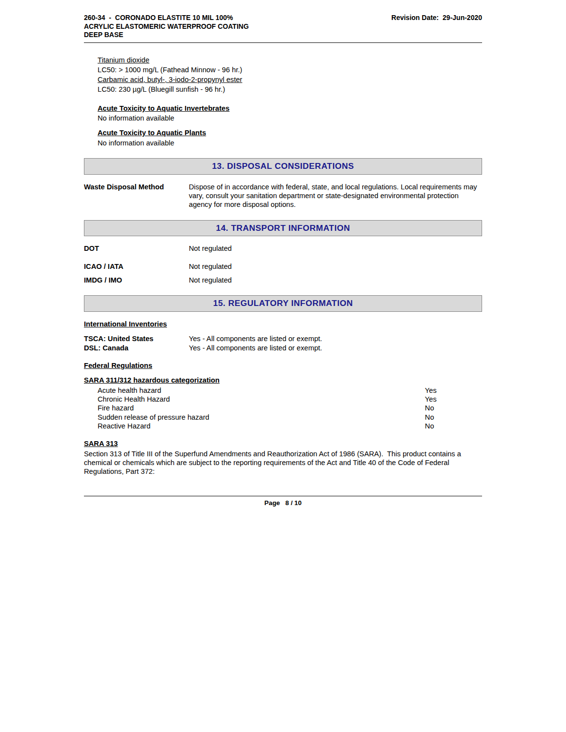260-34 - CORONADO ELASTITE 10 MIL 100%
ACRYLIC ELASTOMERIC WATERPROOF COATING
DEEP BASE
Revision Date: 29-Jun-2020
Titanium dioxide
LC50: > 1000 mg/L (Fathead Minnow - 96 hr.)
Carbamic acid, butyl-, 3-iodo-2-propynyl ester
LC50: 230 µg/L (Bluegill sunfish - 96 hr.)
Acute Toxicity to Aquatic Invertebrates
No information available
Acute Toxicity to Aquatic Plants
No information available
13. DISPOSAL CONSIDERATIONS
| Waste Disposal Method | Dispose of in accordance with federal, state, and local regulations. Local requirements may vary, consult your sanitation department or state-designated environmental protection agency for more disposal options. |
14. TRANSPORT INFORMATION
| DOT | Not regulated |
| ICAO / IATA | Not regulated |
| IMDG / IMO | Not regulated |
15. REGULATORY INFORMATION
International Inventories
| TSCA: United States | Yes - All components are listed or exempt. |
| DSL: Canada | Yes - All components are listed or exempt. |
Federal Regulations
SARA 311/312 hazardous categorization
| Acute health hazard | Yes |
| Chronic Health Hazard | Yes |
| Fire hazard | No |
| Sudden release of pressure hazard | No |
| Reactive Hazard | No |
SARA 313
Section 313 of Title III of the Superfund Amendments and Reauthorization Act of 1986 (SARA). This product contains a chemical or chemicals which are subject to the reporting requirements of the Act and Title 40 of the Code of Federal Regulations, Part 372:
Page 8 / 10